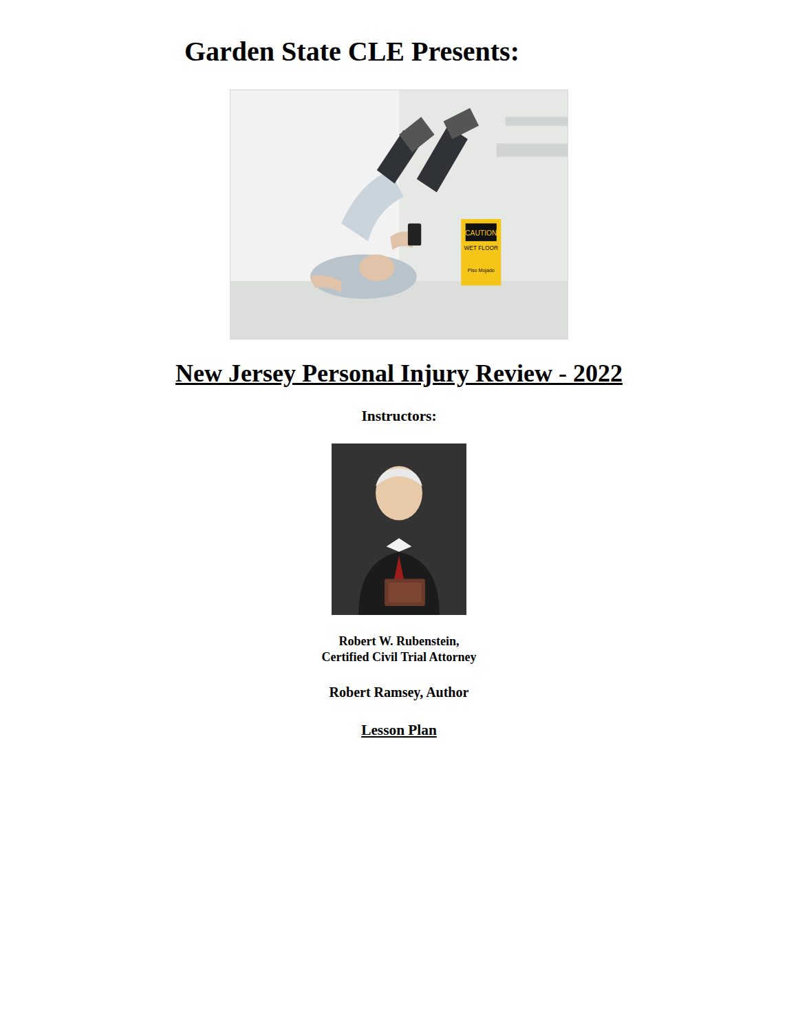Garden State CLE Presents:
New Jersey Personal Injury Review - 2022
Instructors:
Robert W. Rubenstein,
Certified Civil Trial Attorney
Robert Ramsey, Author
Lesson Plan